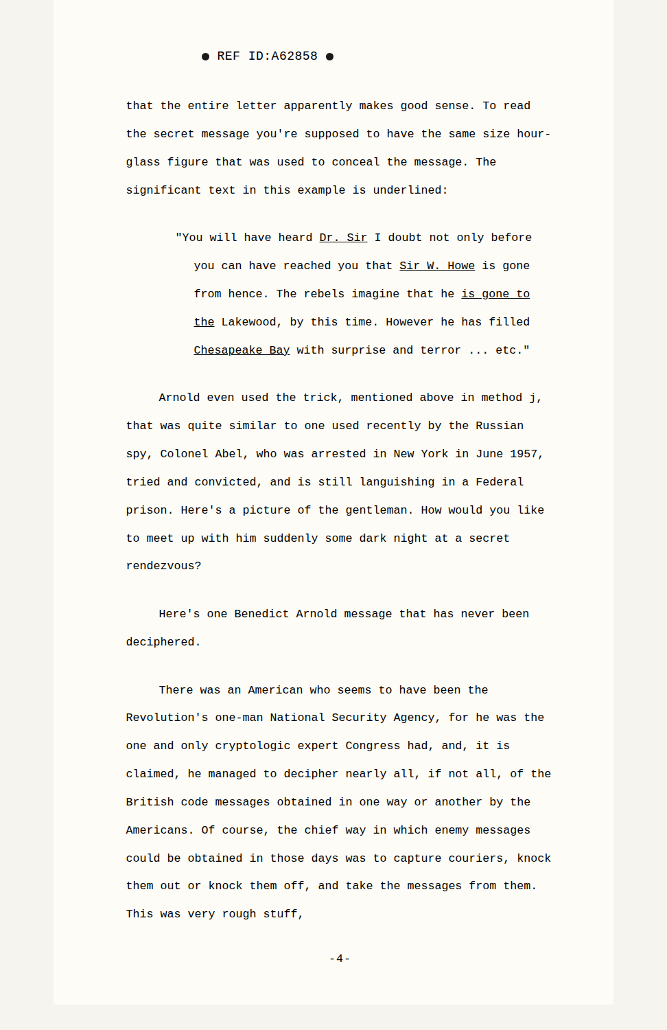REF ID:A62858
that the entire letter apparently makes good sense. To read the secret message you're supposed to have the same size hour-glass figure that was used to conceal the message. The significant text in this example is underlined:
"You will have heard Dr. Sir I doubt not only before you can have reached you that Sir W. Howe is gone from hence. The rebels imagine that he is gone to the Lakewood, by this time. However he has filled Chesapeake Bay with surprise and terror ... etc."
Arnold even used the trick, mentioned above in method j, that was quite similar to one used recently by the Russian spy, Colonel Abel, who was arrested in New York in June 1957, tried and convicted, and is still languishing in a Federal prison. Here's a picture of the gentleman. How would you like to meet up with him suddenly some dark night at a secret rendezvous?
Here's one Benedict Arnold message that has never been deciphered.
There was an American who seems to have been the Revolution's one-man National Security Agency, for he was the one and only cryptologic expert Congress had, and, it is claimed, he managed to decipher nearly all, if not all, of the British code messages obtained in one way or another by the Americans. Of course, the chief way in which enemy messages could be obtained in those days was to capture couriers, knock them out or knock them off, and take the messages from them. This was very rough stuff,
-4-